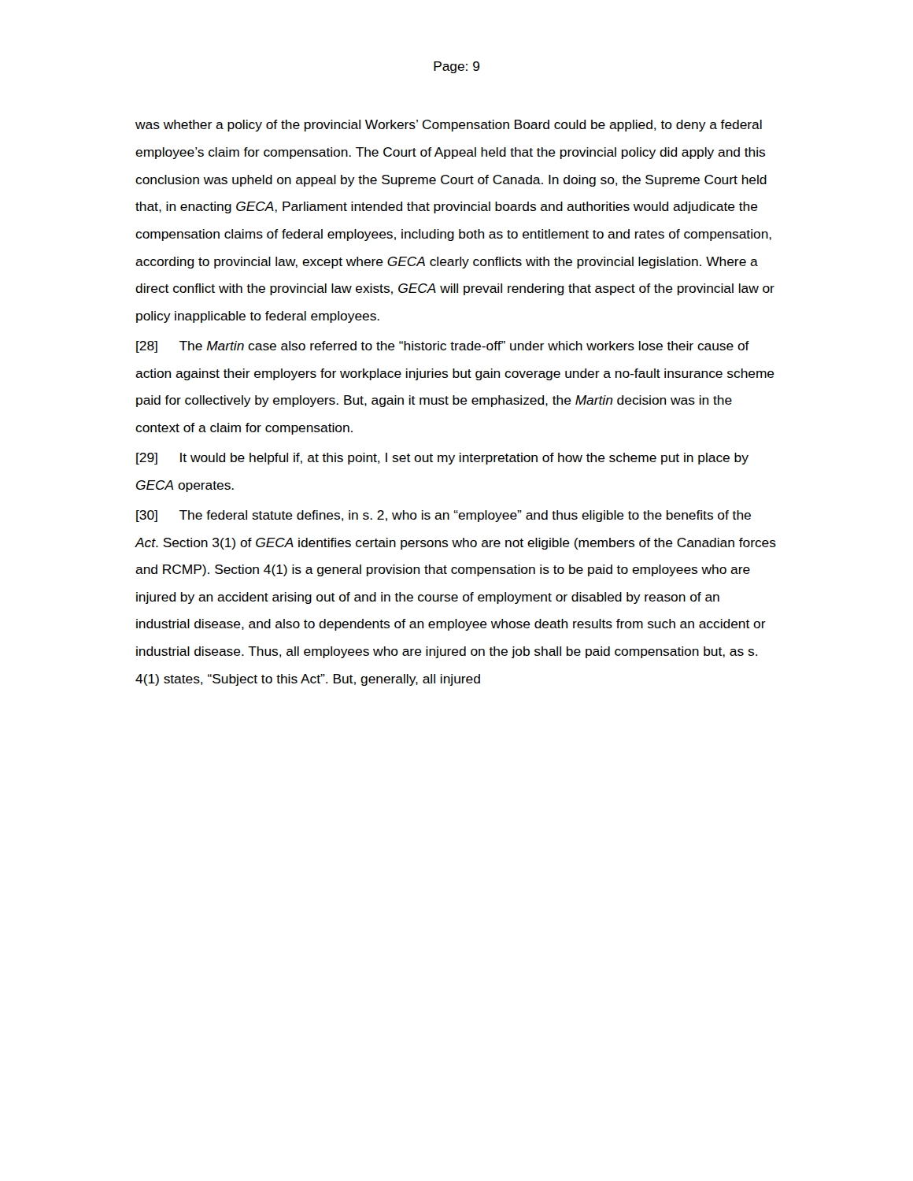Page: 9
was whether a policy of the provincial Workers’ Compensation Board could be applied, to deny a federal employee’s claim for compensation. The Court of Appeal held that the provincial policy did apply and this conclusion was upheld on appeal by the Supreme Court of Canada. In doing so, the Supreme Court held that, in enacting GECA, Parliament intended that provincial boards and authorities would adjudicate the compensation claims of federal employees, including both as to entitlement to and rates of compensation, according to provincial law, except where GECA clearly conflicts with the provincial legislation. Where a direct conflict with the provincial law exists, GECA will prevail rendering that aspect of the provincial law or policy inapplicable to federal employees.
[28] The Martin case also referred to the “historic trade-off” under which workers lose their cause of action against their employers for workplace injuries but gain coverage under a no-fault insurance scheme paid for collectively by employers. But, again it must be emphasized, the Martin decision was in the context of a claim for compensation.
[29] It would be helpful if, at this point, I set out my interpretation of how the scheme put in place by GECA operates.
[30] The federal statute defines, in s. 2, who is an “employee” and thus eligible to the benefits of the Act. Section 3(1) of GECA identifies certain persons who are not eligible (members of the Canadian forces and RCMP). Section 4(1) is a general provision that compensation is to be paid to employees who are injured by an accident arising out of and in the course of employment or disabled by reason of an industrial disease, and also to dependents of an employee whose death results from such an accident or industrial disease. Thus, all employees who are injured on the job shall be paid compensation but, as s. 4(1) states, “Subject to this Act”. But, generally, all injured